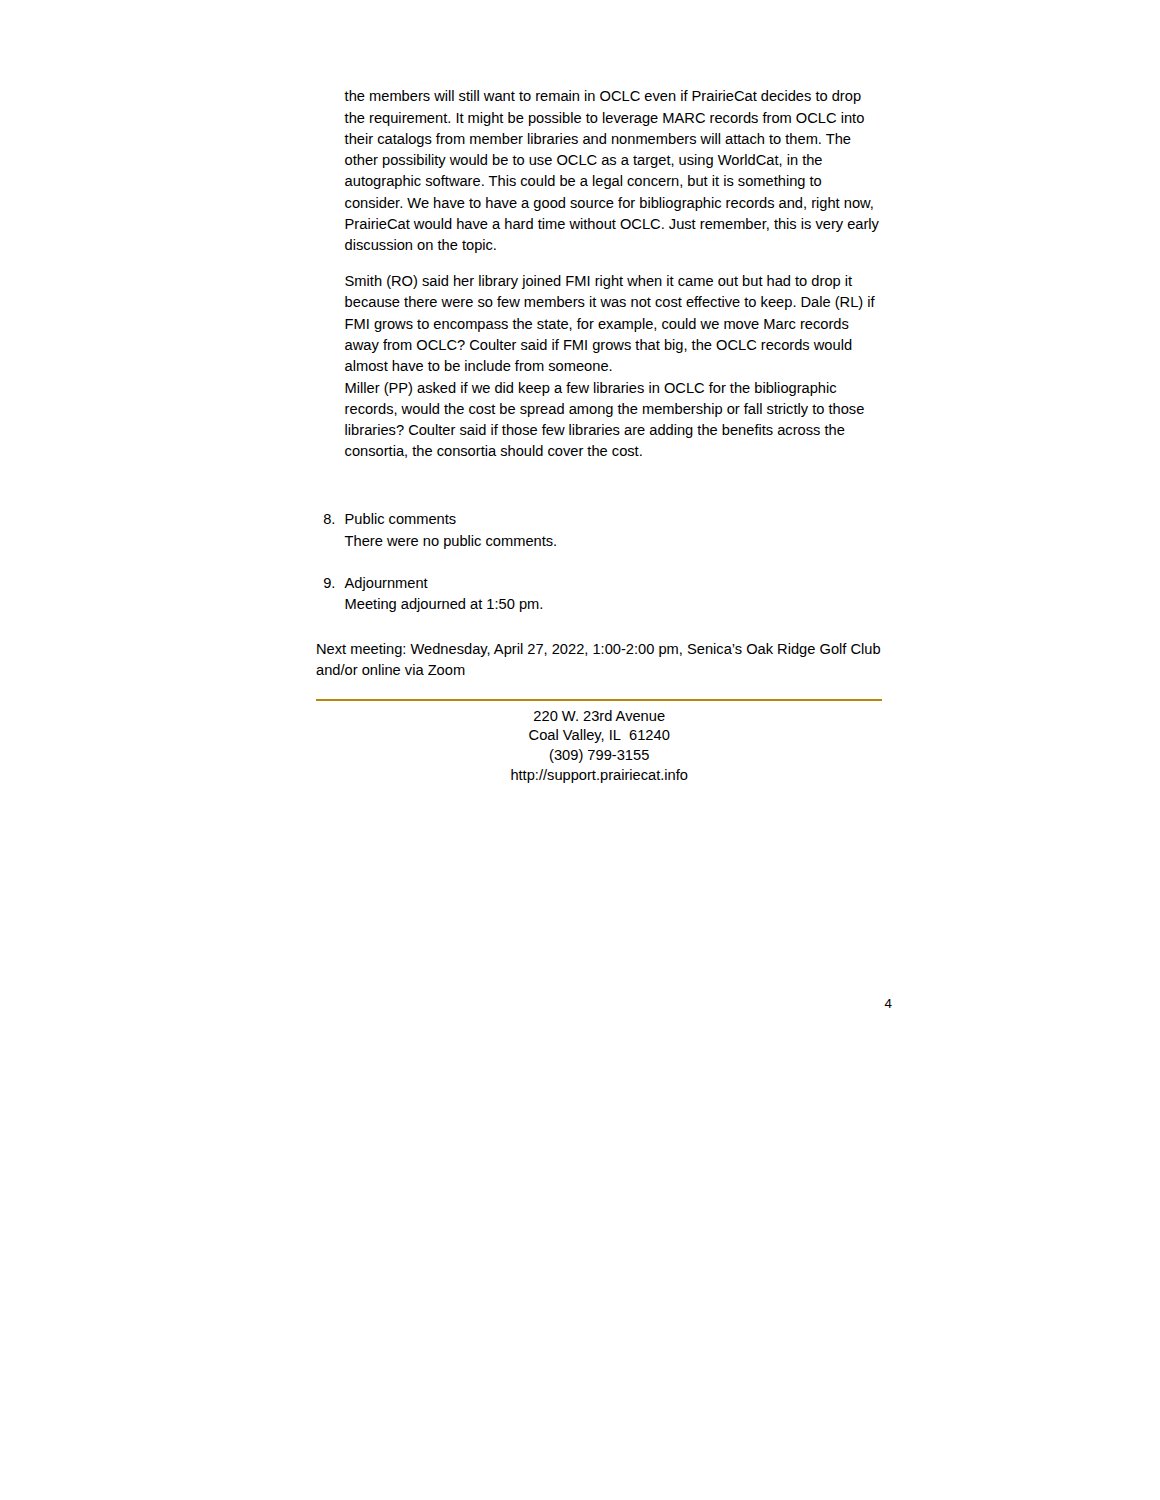the members will still want to remain in OCLC even if PrairieCat decides to drop the requirement. It might be possible to leverage MARC records from OCLC into their catalogs from member libraries and nonmembers will attach to them. The other possibility would be to use OCLC as a target, using WorldCat, in the autographic software. This could be a legal concern, but it is something to consider. We have to have a good source for bibliographic records and, right now, PrairieCat would have a hard time without OCLC. Just remember, this is very early discussion on the topic.
Smith (RO) said her library joined FMI right when it came out but had to drop it because there were so few members it was not cost effective to keep. Dale (RL) if FMI grows to encompass the state, for example, could we move Marc records away from OCLC? Coulter said if FMI grows that big, the OCLC records would almost have to be include from someone.
Miller (PP) asked if we did keep a few libraries in OCLC for the bibliographic records, would the cost be spread among the membership or fall strictly to those libraries? Coulter said if those few libraries are adding the benefits across the consortia, the consortia should cover the cost.
Public comments
There were no public comments.
Adjournment
Meeting adjourned at 1:50 pm.
Next meeting: Wednesday, April 27, 2022, 1:00-2:00 pm, Senica’s Oak Ridge Golf Club and/or online via Zoom
220 W. 23rd Avenue
Coal Valley, IL 61240
(309) 799-3155
http://support.prairiecat.info
4